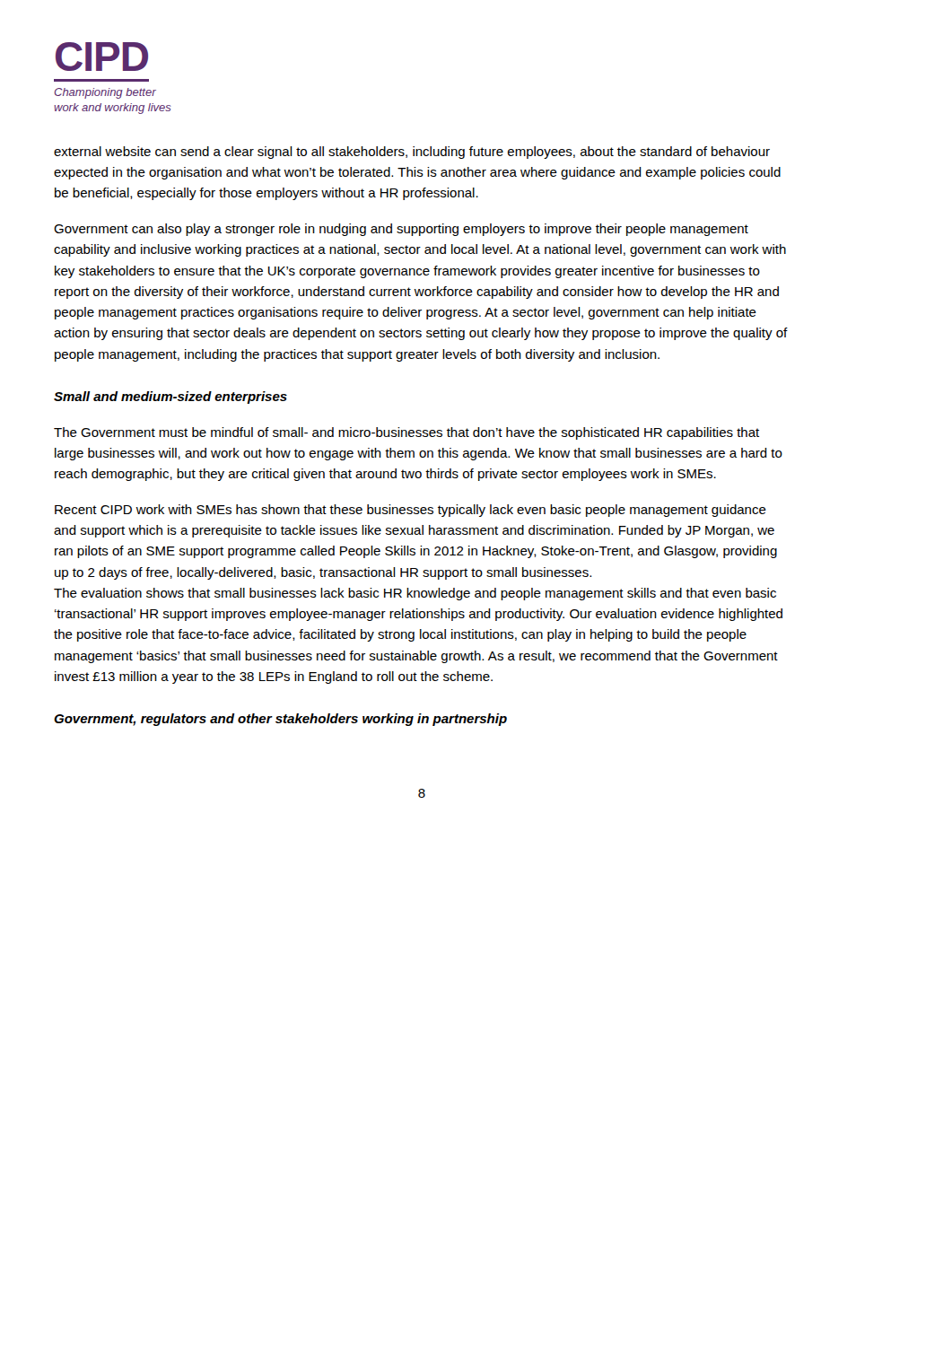CIPD
Championing better
work and working lives
external website can send a clear signal to all stakeholders, including future employees, about the standard of behaviour expected in the organisation and what won’t be tolerated. This is another area where guidance and example policies could be beneficial, especially for those employers without a HR professional.
Government can also play a stronger role in nudging and supporting employers to improve their people management capability and inclusive working practices at a national, sector and local level. At a national level, government can work with key stakeholders to ensure that the UK’s corporate governance framework provides greater incentive for businesses to report on the diversity of their workforce, understand current workforce capability and consider how to develop the HR and people management practices organisations require to deliver progress. At a sector level, government can help initiate action by ensuring that sector deals are dependent on sectors setting out clearly how they propose to improve the quality of people management, including the practices that support greater levels of both diversity and inclusion.
Small and medium-sized enterprises
The Government must be mindful of small- and micro-businesses that don’t have the sophisticated HR capabilities that large businesses will, and work out how to engage with them on this agenda. We know that small businesses are a hard to reach demographic, but they are critical given that around two thirds of private sector employees work in SMEs.
Recent CIPD work with SMEs has shown that these businesses typically lack even basic people management guidance and support which is a prerequisite to tackle issues like sexual harassment and discrimination. Funded by JP Morgan, we ran pilots of an SME support programme called People Skills in 2012 in Hackney, Stoke-on-Trent, and Glasgow, providing up to 2 days of free, locally-delivered, basic, transactional HR support to small businesses.
The evaluation shows that small businesses lack basic HR knowledge and people management skills and that even basic ‘transactional’ HR support improves employee-manager relationships and productivity. Our evaluation evidence highlighted the positive role that face-to-face advice, facilitated by strong local institutions, can play in helping to build the people management ‘basics’ that small businesses need for sustainable growth. As a result, we recommend that the Government invest £13 million a year to the 38 LEPs in England to roll out the scheme.
Government, regulators and other stakeholders working in partnership
8